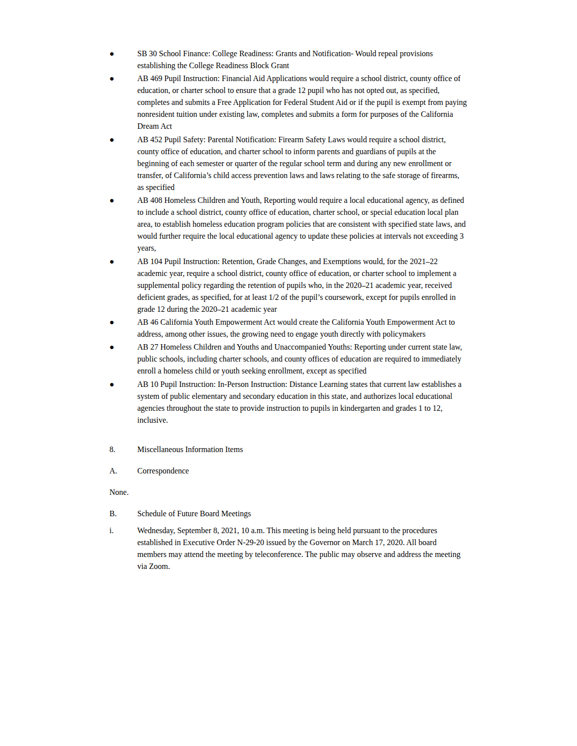SB 30 School Finance: College Readiness: Grants and Notification- Would repeal provisions establishing the College Readiness Block Grant
AB 469 Pupil Instruction: Financial Aid Applications would require a school district, county office of education, or charter school to ensure that a grade 12 pupil who has not opted out, as specified, completes and submits a Free Application for Federal Student Aid or if the pupil is exempt from paying nonresident tuition under existing law, completes and submits a form for purposes of the California Dream Act
AB 452 Pupil Safety: Parental Notification: Firearm Safety Laws would require a school district, county office of education, and charter school to inform parents and guardians of pupils at the beginning of each semester or quarter of the regular school term and during any new enrollment or transfer, of California’s child access prevention laws and laws relating to the safe storage of firearms, as specified
AB 408 Homeless Children and Youth, Reporting would require a local educational agency, as defined to include a school district, county office of education, charter school, or special education local plan area, to establish homeless education program policies that are consistent with specified state laws, and would further require the local educational agency to update these policies at intervals not exceeding 3 years,
AB 104 Pupil Instruction: Retention, Grade Changes, and Exemptions would, for the 2021–22 academic year, require a school district, county office of education, or charter school to implement a supplemental policy regarding the retention of pupils who, in the 2020–21 academic year, received deficient grades, as specified, for at least 1/2 of the pupil’s coursework, except for pupils enrolled in grade 12 during the 2020–21 academic year
AB 46 California Youth Empowerment Act would create the California Youth Empowerment Act to address, among other issues, the growing need to engage youth directly with policymakers
AB 27 Homeless Children and Youths and Unaccompanied Youths: Reporting under current state law, public schools, including charter schools, and county offices of education are required to immediately enroll a homeless child or youth seeking enrollment, except as specified
AB 10 Pupil Instruction: In-Person Instruction: Distance Learning states that current law establishes a system of public elementary and secondary education in this state, and authorizes local educational agencies throughout the state to provide instruction to pupils in kindergarten and grades 1 to 12, inclusive.
8. Miscellaneous Information Items
A. Correspondence
None.
B. Schedule of Future Board Meetings
i. Wednesday, September 8, 2021, 10 a.m. This meeting is being held pursuant to the procedures established in Executive Order N-29-20 issued by the Governor on March 17, 2020. All board members may attend the meeting by teleconference. The public may observe and address the meeting via Zoom.